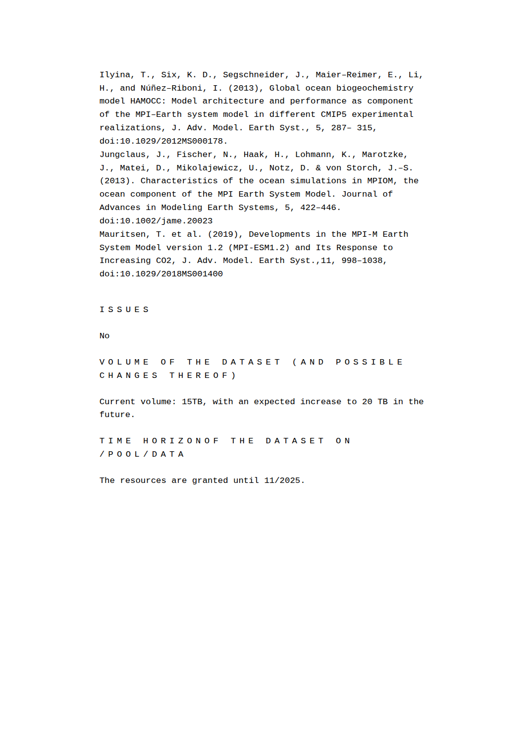Ilyina, T., Six, K. D., Segschneider, J., Maier–Reimer, E., Li, H., and Núñez–Riboni, I. (2013), Global ocean biogeochemistry model HAMOCC: Model architecture and performance as component of the MPI–Earth system model in different CMIP5 experimental realizations, J. Adv. Model. Earth Syst., 5, 287– 315, doi:10.1029/2012MS000178.
Jungclaus, J., Fischer, N., Haak, H., Lohmann, K., Marotzke, J., Matei, D., Mikolajewicz, U., Notz, D. & von Storch, J.–S.(2013). Characteristics of the ocean simulations in MPIOM, the ocean component of the MPI Earth System Model. Journal of Advances in Modeling Earth Systems, 5, 422–446. doi:10.1002/jame.20023
Mauritsen, T. et al. (2019), Developments in the MPI-M Earth System Model version 1.2 (MPI-ESM1.2) and Its Response to Increasing CO2, J. Adv. Model. Earth Syst.,11, 998–1038, doi:10.1029/2018MS001400
ISSUES
No
VOLUME OF THE DATASET (AND POSSIBLE CHANGES THEREOF)
Current volume: 15TB, with an expected increase to 20 TB in the future.
TIME HORIZONOF THE DATASET ON /POOL/DATA
The resources are granted until 11/2025.